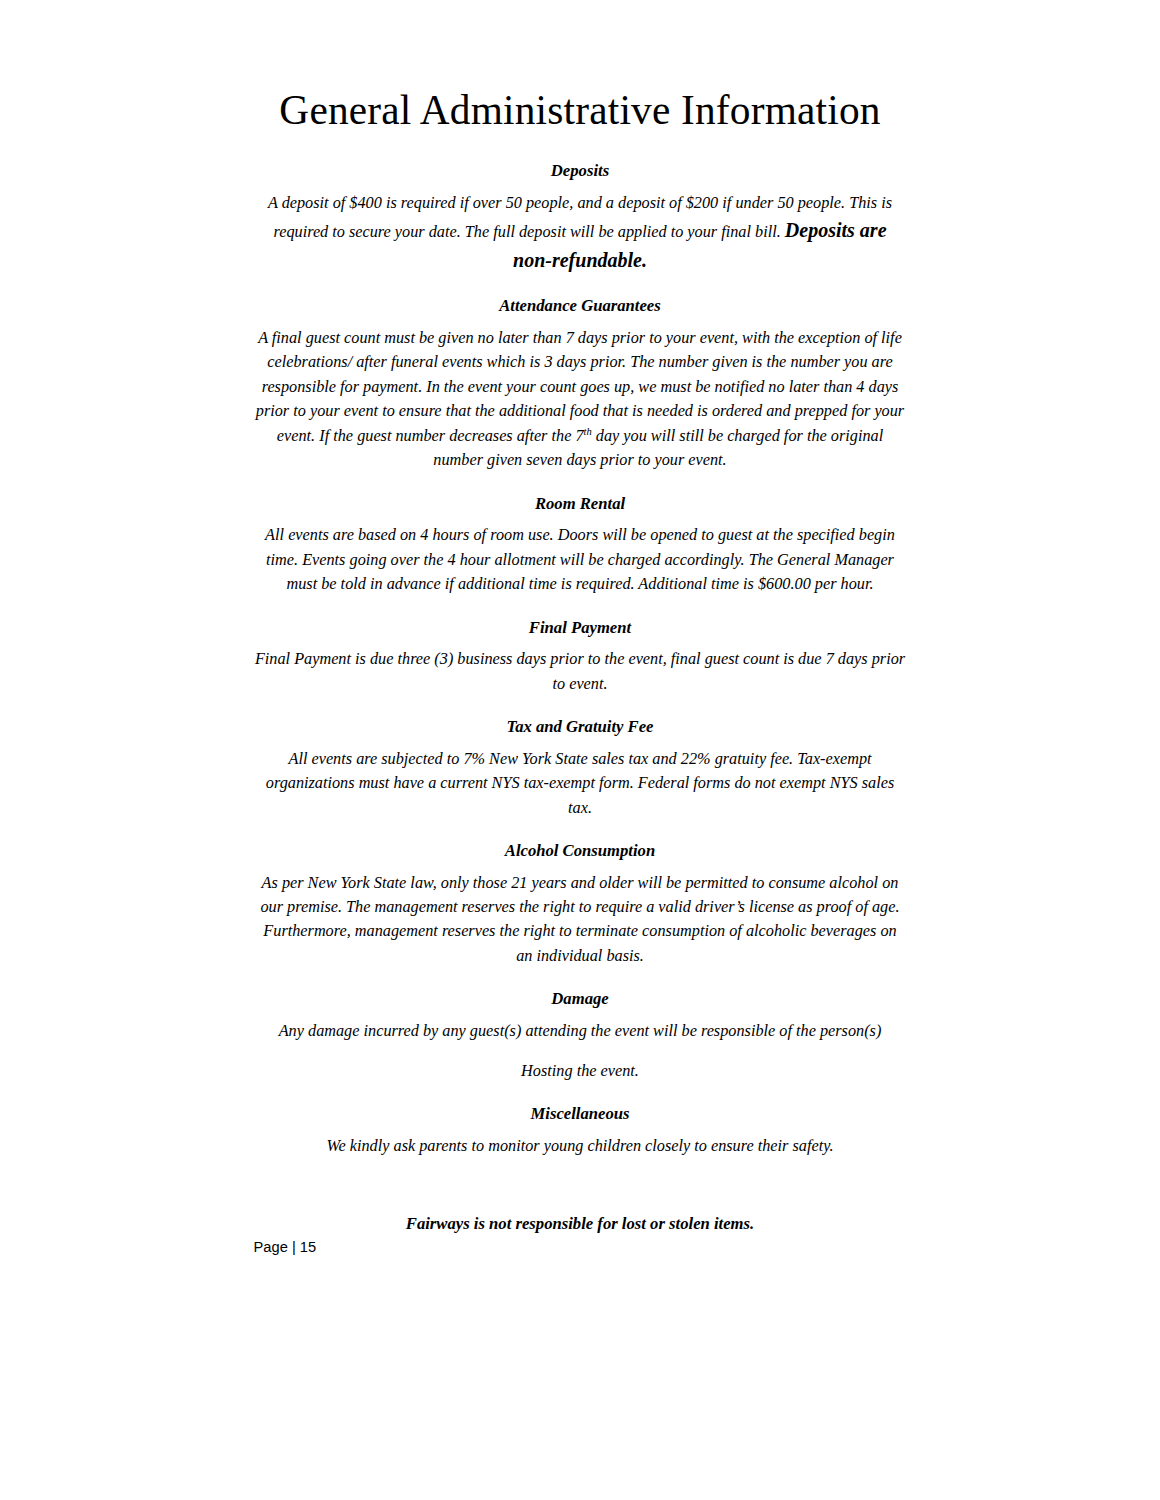General Administrative Information
Deposits
A deposit of $400 is required if over 50 people, and a deposit of $200 if under 50 people. This is required to secure your date. The full deposit will be applied to your final bill. Deposits are non-refundable.
Attendance Guarantees
A final guest count must be given no later than 7 days prior to your event, with the exception of life celebrations/ after funeral events which is 3 days prior. The number given is the number you are responsible for payment. In the event your count goes up, we must be notified no later than 4 days prior to your event to ensure that the additional food that is needed is ordered and prepped for your event. If the guest number decreases after the 7th day you will still be charged for the original number given seven days prior to your event.
Room Rental
All events are based on 4 hours of room use. Doors will be opened to guest at the specified begin time. Events going over the 4 hour allotment will be charged accordingly. The General Manager must be told in advance if additional time is required. Additional time is $600.00 per hour.
Final Payment
Final Payment is due three (3) business days prior to the event, final guest count is due 7 days prior to event.
Tax and Gratuity Fee
All events are subjected to 7% New York State sales tax and 22% gratuity fee. Tax-exempt organizations must have a current NYS tax-exempt form. Federal forms do not exempt NYS sales tax.
Alcohol Consumption
As per New York State law, only those 21 years and older will be permitted to consume alcohol on our premise. The management reserves the right to require a valid driver’s license as proof of age. Furthermore, management reserves the right to terminate consumption of alcoholic beverages on an individual basis.
Damage
Any damage incurred by any guest(s) attending the event will be responsible of the person(s)
Hosting the event.
Miscellaneous
We kindly ask parents to monitor young children closely to ensure their safety.
Fairways is not responsible for lost or stolen items.
Page | 15